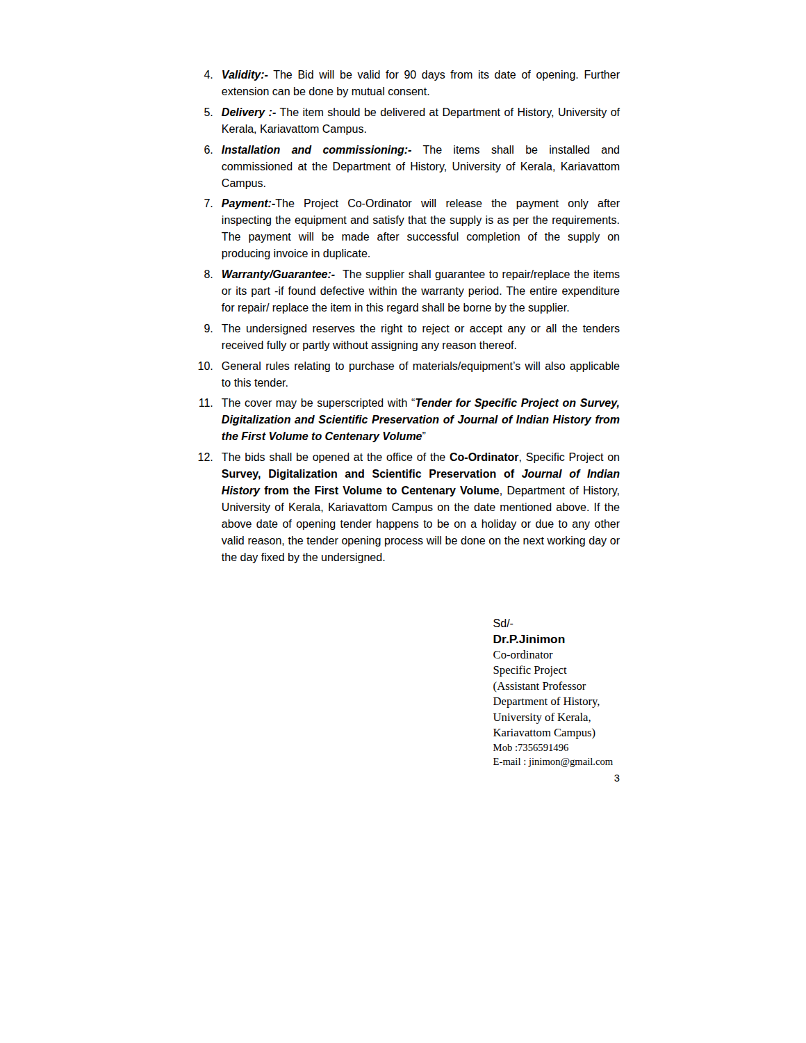Validity:- The Bid will be valid for 90 days from its date of opening. Further extension can be done by mutual consent.
Delivery :- The item should be delivered at Department of History, University of Kerala, Kariavattom Campus.
Installation and commissioning:- The items shall be installed and commissioned at the Department of History, University of Kerala, Kariavattom Campus.
Payment:-The Project Co-Ordinator will release the payment only after inspecting the equipment and satisfy that the supply is as per the requirements. The payment will be made after successful completion of the supply on producing invoice in duplicate.
Warranty/Guarantee:- The supplier shall guarantee to repair/replace the items or its part -if found defective within the warranty period. The entire expenditure for repair/ replace the item in this regard shall be borne by the supplier.
The undersigned reserves the right to reject or accept any or all the tenders received fully or partly without assigning any reason thereof.
General rules relating to purchase of materials/equipment’s will also applicable to this tender.
The cover may be superscripted with “Tender for Specific Project on Survey, Digitalization and Scientific Preservation of Journal of Indian History from the First Volume to Centenary Volume”
The bids shall be opened at the office of the Co-Ordinator, Specific Project on Survey, Digitalization and Scientific Preservation of Journal of Indian History from the First Volume to Centenary Volume, Department of History, University of Kerala, Kariavattom Campus on the date mentioned above. If the above date of opening tender happens to be on a holiday or due to any other valid reason, the tender opening process will be done on the next working day or the day fixed by the undersigned.
Sd/-
Dr.P.Jinimon
Co-ordinator
Specific Project
(Assistant Professor
Department of History,
University of Kerala,
Kariavattom Campus)
Mob :7356591496
E-mail : jinimon@gmail.com
3